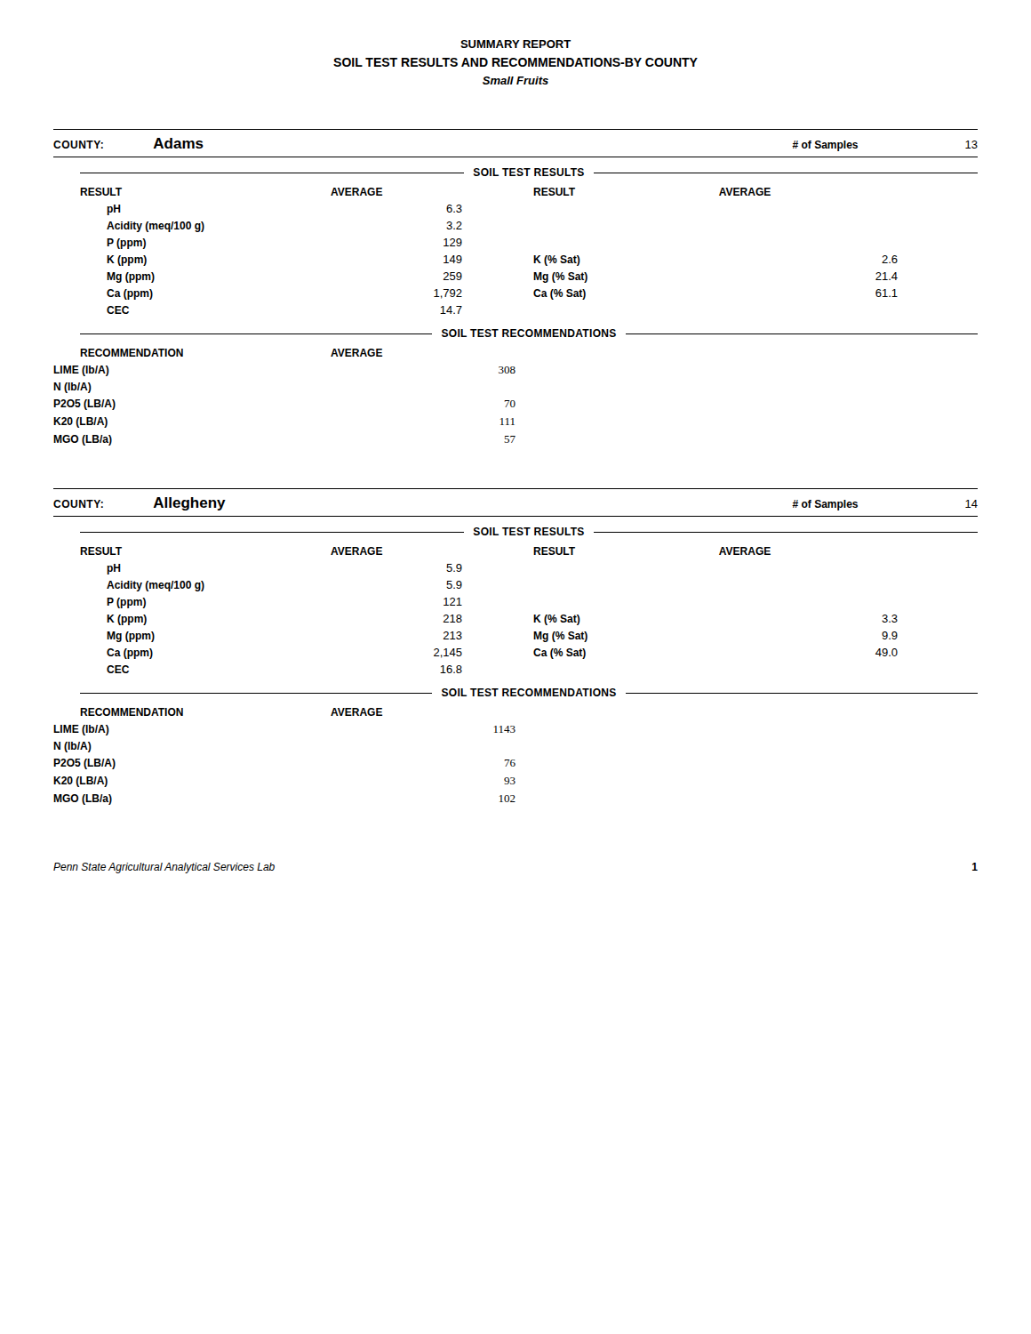SUMMARY REPORT
SOIL TEST RESULTS AND RECOMMENDATIONS-BY COUNTY
Small Fruits
COUNTY: Adams
# of Samples 13
SOIL TEST RESULTS
| RESULT | AVERAGE | RESULT | AVERAGE |
| --- | --- | --- | --- |
| pH | 6.3 | | |
| Acidity (meq/100 g) | 3.2 | | |
| P (ppm) | 129 | | |
| K (ppm) | 149 | K (% Sat) | 2.6 |
| Mg (ppm) | 259 | Mg (% Sat) | 21.4 |
| Ca (ppm) | 1,792 | Ca (% Sat) | 61.1 |
| CEC | 14.7 | | |
SOIL TEST RECOMMENDATIONS
| RECOMMENDATION | AVERAGE | |
| --- | --- | --- |
| LIME (lb/A) | 308 | |
| N (lb/A) | | |
| P2O5 (LB/A) | 70 | |
| K20 (LB/A) | 111 | |
| MGO (LB/a) | 57 | |
COUNTY: Allegheny
# of Samples 14
SOIL TEST RESULTS
| RESULT | AVERAGE | RESULT | AVERAGE |
| --- | --- | --- | --- |
| pH | 5.9 | | |
| Acidity (meq/100 g) | 5.9 | | |
| P (ppm) | 121 | | |
| K (ppm) | 218 | K (% Sat) | 3.3 |
| Mg (ppm) | 213 | Mg (% Sat) | 9.9 |
| Ca (ppm) | 2,145 | Ca (% Sat) | 49.0 |
| CEC | 16.8 | | |
SOIL TEST RECOMMENDATIONS
| RECOMMENDATION | AVERAGE | |
| --- | --- | --- |
| LIME (lb/A) | 1143 | |
| N (lb/A) | | |
| P2O5 (LB/A) | 76 | |
| K20 (LB/A) | 93 | |
| MGO (LB/a) | 102 | |
Penn State Agricultural Analytical Services Lab
1